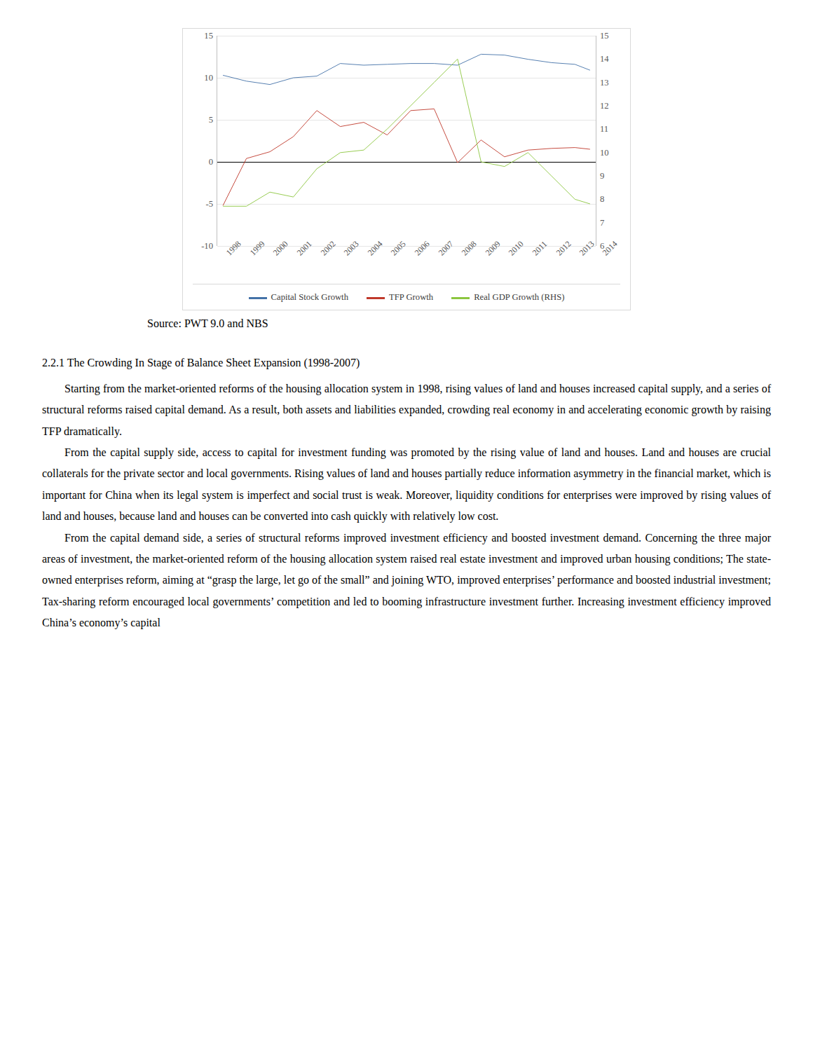15
10
5
0
-5
-10
15
14
13
12
11
10
9
8
7
6
1998
1999
2000
2001
2002
2003
2004
2005
2006
2007
2008
2009
2010
2011
2012
2013
2014
Capital Stock Growth
TFP Growth
Real GDP Growth (RHS)
Source: PWT 9.0 and NBS
2.2.1 The Crowding In Stage of Balance Sheet Expansion (1998-2007)
Starting from the market-oriented reforms of the housing allocation system in 1998, rising values of land and houses increased capital supply, and a series of structural reforms raised capital demand. As a result, both assets and liabilities expanded, crowding real economy in and accelerating economic growth by raising TFP dramatically.
From the capital supply side, access to capital for investment funding was promoted by the rising value of land and houses. Land and houses are crucial collaterals for the private sector and local governments. Rising values of land and houses partially reduce information asymmetry in the financial market, which is important for China when its legal system is imperfect and social trust is weak. Moreover, liquidity conditions for enterprises were improved by rising values of land and houses, because land and houses can be converted into cash quickly with relatively low cost.
From the capital demand side, a series of structural reforms improved investment efficiency and boosted investment demand. Concerning the three major areas of investment, the market-oriented reform of the housing allocation system raised real estate investment and improved urban housing conditions; The state-owned enterprises reform, aiming at “grasp the large, let go of the small” and joining WTO, improved enterprises’ performance and boosted industrial investment; Tax-sharing reform encouraged local governments’ competition and led to booming infrastructure investment further. Increasing investment efficiency improved China’s economy’s capital